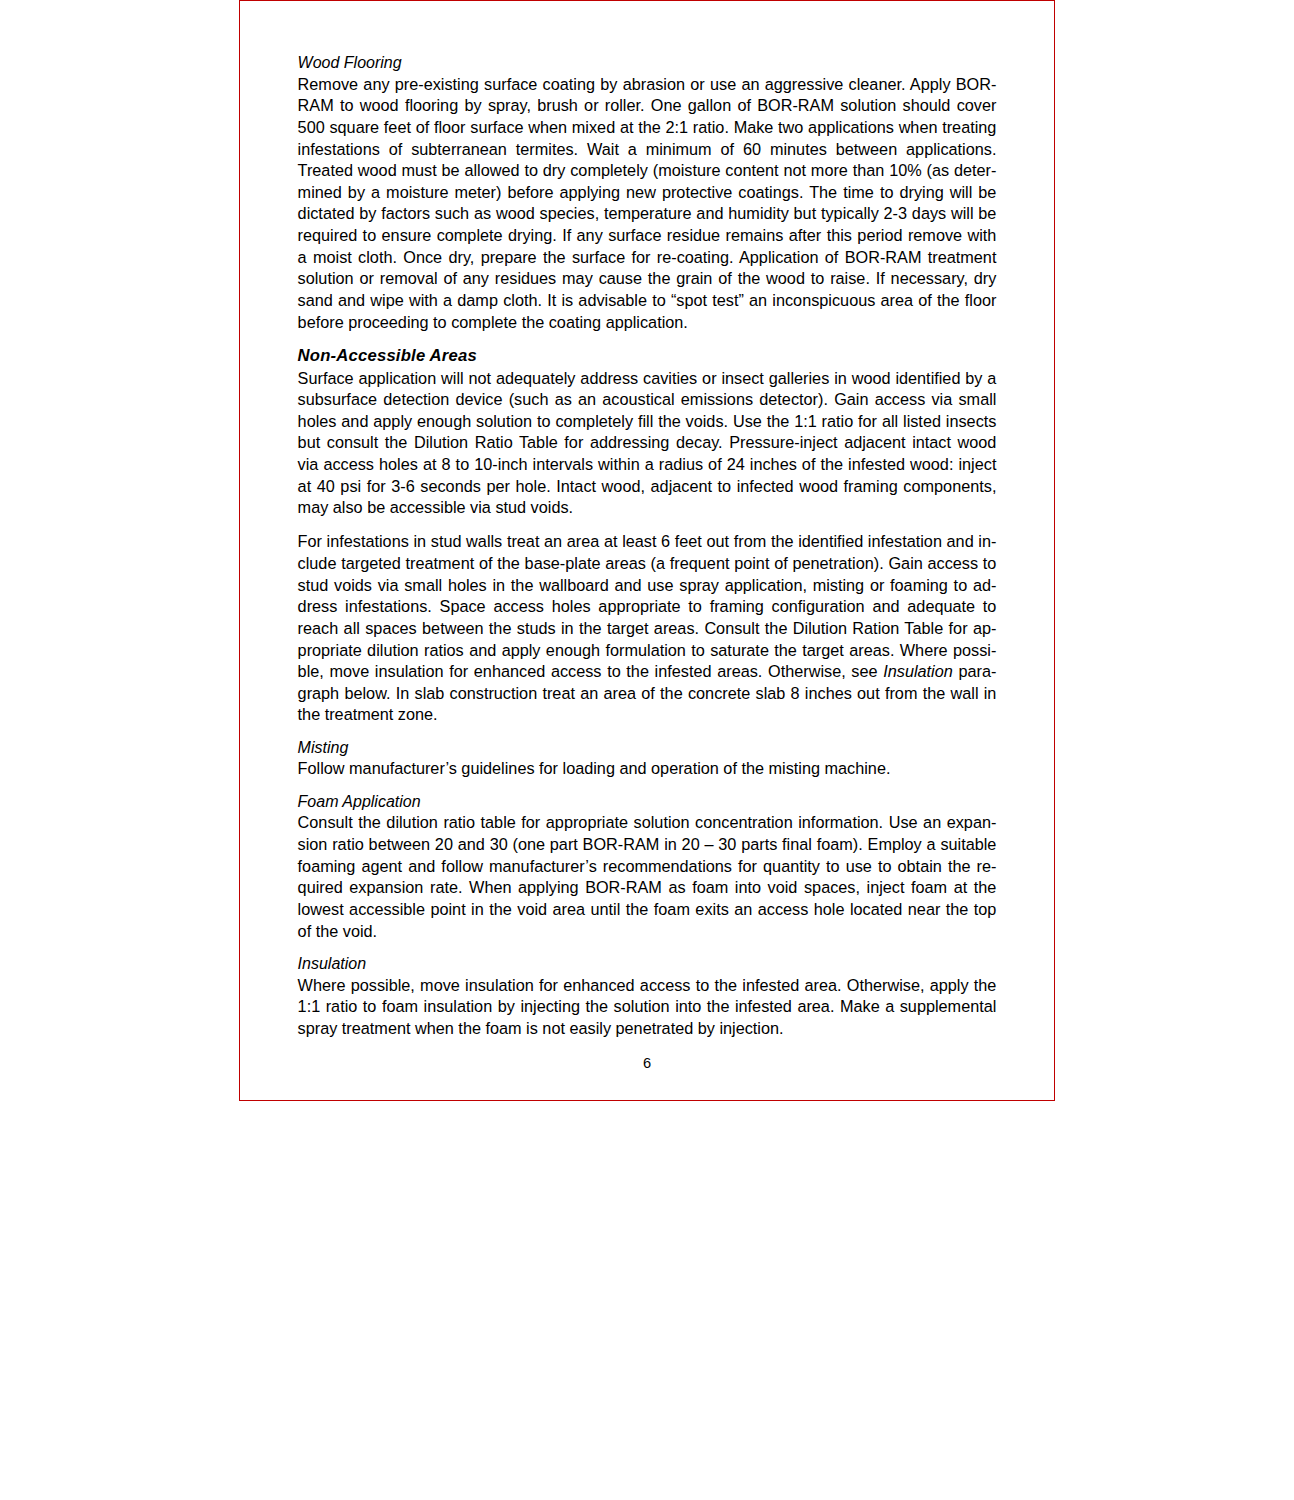Wood Flooring
Remove any pre-existing surface coating by abrasion or use an aggressive cleaner. Apply BOR-RAM to wood flooring by spray, brush or roller. One gallon of BOR-RAM solution should cover 500 square feet of floor surface when mixed at the 2:1 ratio. Make two applications when treating infestations of subterranean termites. Wait a minimum of 60 minutes between applications. Treated wood must be allowed to dry completely (moisture content not more than 10% (as determined by a moisture meter) before applying new protective coatings. The time to drying will be dictated by factors such as wood species, temperature and humidity but typically 2-3 days will be required to ensure complete drying. If any surface residue remains after this period remove with a moist cloth. Once dry, prepare the surface for re-coating. Application of BOR-RAM treatment solution or removal of any residues may cause the grain of the wood to raise. If necessary, dry sand and wipe with a damp cloth. It is advisable to “spot test” an inconspicuous area of the floor before proceeding to complete the coating application.
Non-Accessible Areas
Surface application will not adequately address cavities or insect galleries in wood identified by a subsurface detection device (such as an acoustical emissions detector). Gain access via small holes and apply enough solution to completely fill the voids. Use the 1:1 ratio for all listed insects but consult the Dilution Ratio Table for addressing decay. Pressure-inject adjacent intact wood via access holes at 8 to 10-inch intervals within a radius of 24 inches of the infested wood: inject at 40 psi for 3-6 seconds per hole. Intact wood, adjacent to infected wood framing components, may also be accessible via stud voids.
For infestations in stud walls treat an area at least 6 feet out from the identified infestation and include targeted treatment of the base-plate areas (a frequent point of penetration). Gain access to stud voids via small holes in the wallboard and use spray application, misting or foaming to address infestations. Space access holes appropriate to framing configuration and adequate to reach all spaces between the studs in the target areas. Consult the Dilution Ration Table for appropriate dilution ratios and apply enough formulation to saturate the target areas. Where possible, move insulation for enhanced access to the infested areas. Otherwise, see Insulation paragraph below. In slab construction treat an area of the concrete slab 8 inches out from the wall in the treatment zone.
Misting
Follow manufacturer’s guidelines for loading and operation of the misting machine.
Foam Application
Consult the dilution ratio table for appropriate solution concentration information. Use an expansion ratio between 20 and 30 (one part BOR-RAM in 20 – 30 parts final foam). Employ a suitable foaming agent and follow manufacturer’s recommendations for quantity to use to obtain the required expansion rate. When applying BOR-RAM as foam into void spaces, inject foam at the lowest accessible point in the void area until the foam exits an access hole located near the top of the void.
Insulation
Where possible, move insulation for enhanced access to the infested area. Otherwise, apply the 1:1 ratio to foam insulation by injecting the solution into the infested area. Make a supplemental spray treatment when the foam is not easily penetrated by injection.
6